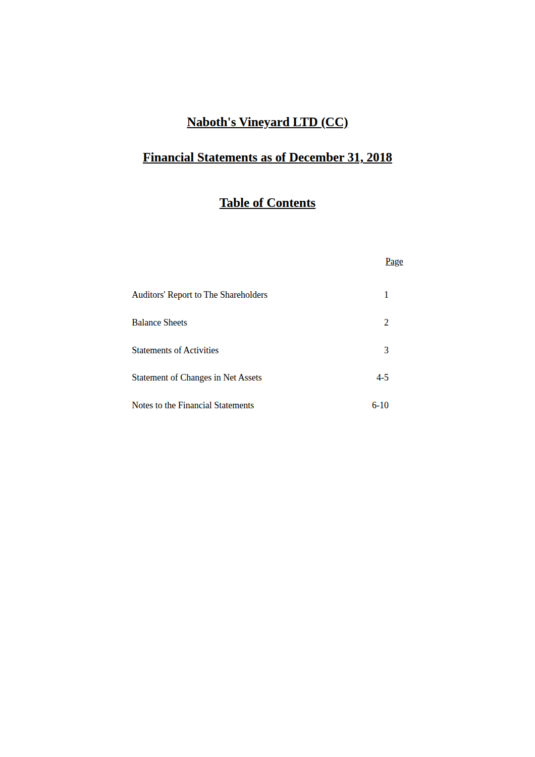Naboth's Vineyard LTD (CC)
Financial Statements as of December 31, 2018
Table of Contents
| | Page |
| --- | --- |
| Auditors' Report to The Shareholders | 1 |
| Balance Sheets | 2 |
| Statements of Activities | 3 |
| Statement of Changes in Net Assets | 4-5 |
| Notes to the Financial Statements | 6-10 |